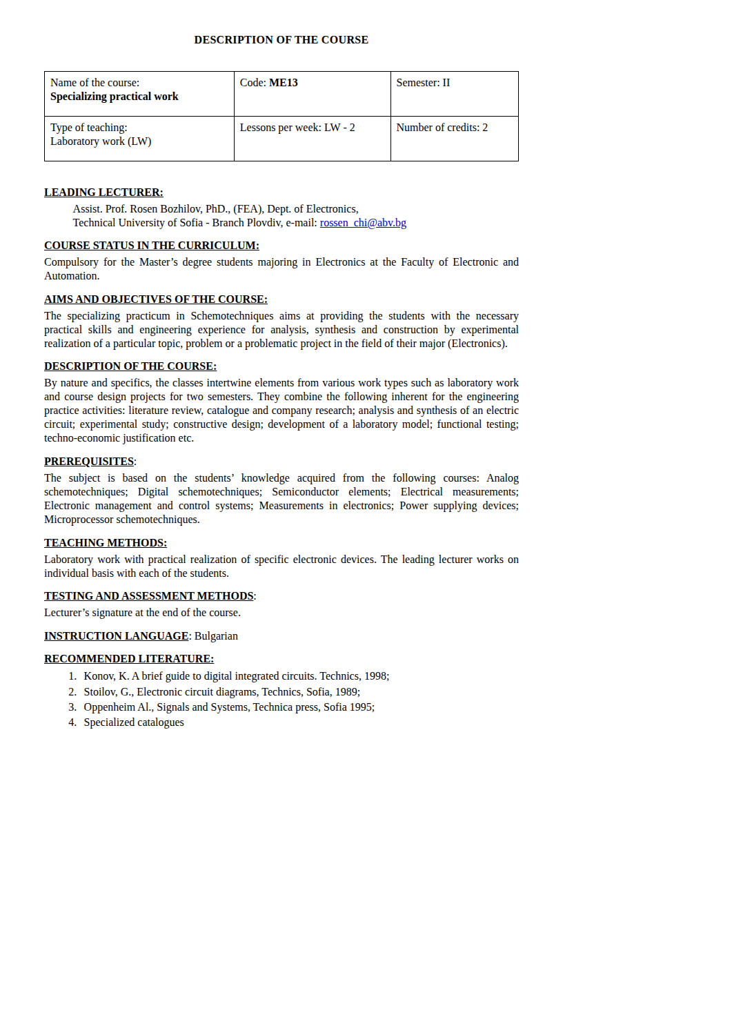DESCRIPTION OF THE COURSE
| Name of the course: Specializing practical work | Code: ME13 | Semester: II |
| Type of teaching: Laboratory work (LW) | Lessons per week: LW - 2 | Number of credits: 2 |
LEADING LECTURER:
Assist. Prof. Rosen Bozhilov, PhD., (FEA), Dept. of Electronics,
Technical University of Sofia - Branch Plovdiv, e-mail: rossen_chi@abv.bg
COURSE STATUS IN THE CURRICULUM:
Compulsory for the Master’s degree students majoring in Electronics at the Faculty of Electronic and Automation.
AIMS AND OBJECTIVES OF THE COURSE:
The specializing practicum in Schemotechniques aims at providing the students with the necessary practical skills and engineering experience for analysis, synthesis and construction by experimental realization of a particular topic, problem or a problematic project in the field of their major (Electronics).
DESCRIPTION OF THE COURSE:
By nature and specifics, the classes intertwine elements from various work types such as laboratory work and course design projects for two semesters. They combine the following inherent for the engineering practice activities: literature review, catalogue and company research; analysis and synthesis of an electric circuit; experimental study; constructive design; development of a laboratory model; functional testing; techno-economic justification etc.
PREREQUISITES:
The subject is based on the students’ knowledge acquired from the following courses: Analog schemotechniques; Digital schemotechniques; Semiconductor elements; Electrical measurements; Electronic management and control systems; Measurements in electronics; Power supplying devices; Microprocessor schemotechniques.
TEACHING METHODS:
Laboratory work with practical realization of specific electronic devices. The leading lecturer works on individual basis with each of the students.
TESTING AND ASSESSMENT METHODS:
Lecturer’s signature at the end of the course.
INSTRUCTION LANGUAGE: Bulgarian
RECOMMENDED LITERATURE:
Konov, K. A brief guide to digital integrated circuits. Technics, 1998;
Stoilov, G., Electronic circuit diagrams, Technics, Sofia, 1989;
Oppenheim Al., Signals and Systems, Technica press, Sofia 1995;
Specialized catalogues